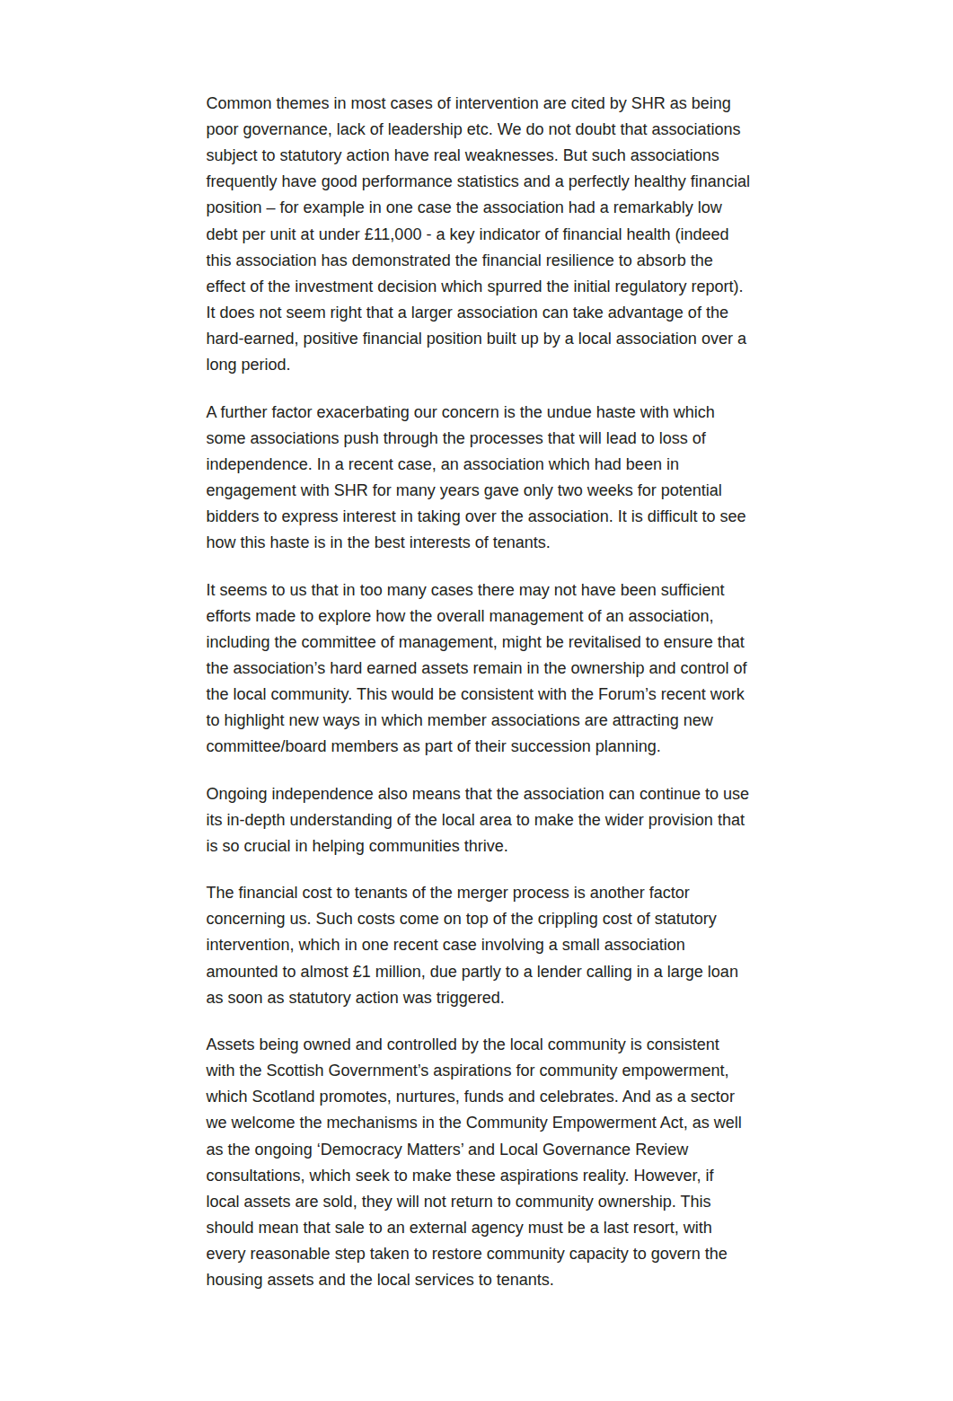Common themes in most cases of intervention are cited by SHR as being poor governance, lack of leadership etc. We do not doubt that associations subject to statutory action have real weaknesses. But such associations frequently have good performance statistics and a perfectly healthy financial position – for example in one case the association had a remarkably low debt per unit at under £11,000 - a key indicator of financial health (indeed this association has demonstrated the financial resilience to absorb the effect of the investment decision which spurred the initial regulatory report). It does not seem right that a larger association can take advantage of the hard-earned, positive financial position built up by a local association over a long period.
A further factor exacerbating our concern is the undue haste with which some associations push through the processes that will lead to loss of independence. In a recent case, an association which had been in engagement with SHR for many years gave only two weeks for potential bidders to express interest in taking over the association. It is difficult to see how this haste is in the best interests of tenants.
It seems to us that in too many cases there may not have been sufficient efforts made to explore how the overall management of an association, including the committee of management, might be revitalised to ensure that the association’s hard earned assets remain in the ownership and control of the local community. This would be consistent with the Forum’s recent work to highlight new ways in which member associations are attracting new committee/board members as part of their succession planning.
Ongoing independence also means that the association can continue to use its in-depth understanding of the local area to make the wider provision that is so crucial in helping communities thrive.
The financial cost to tenants of the merger process is another factor concerning us. Such costs come on top of the crippling cost of statutory intervention, which in one recent case involving a small association amounted to almost £1 million, due partly to a lender calling in a large loan as soon as statutory action was triggered.
Assets being owned and controlled by the local community is consistent with the Scottish Government’s aspirations for community empowerment, which Scotland promotes, nurtures, funds and celebrates. And as a sector we welcome the mechanisms in the Community Empowerment Act, as well as the ongoing ‘Democracy Matters’ and Local Governance Review consultations, which seek to make these aspirations reality. However, if local assets are sold, they will not return to community ownership. This should mean that sale to an external agency must be a last resort, with every reasonable step taken to restore community capacity to govern the housing assets and the local services to tenants.